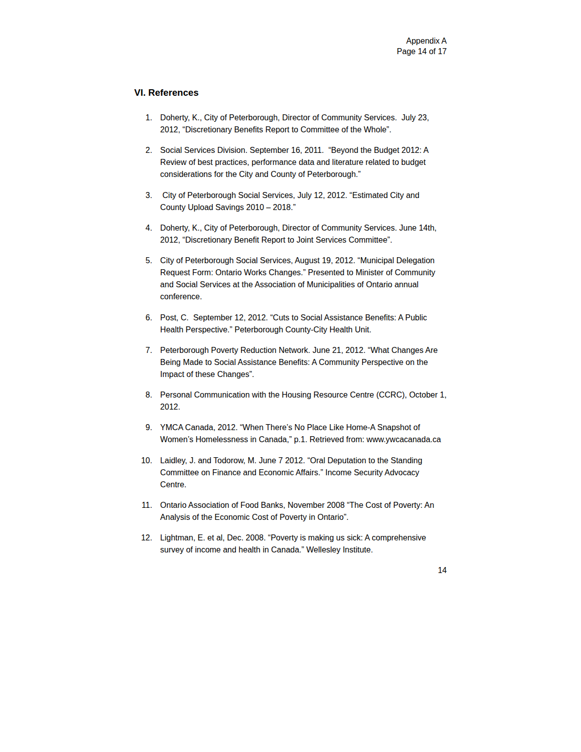Appendix A
Page 14 of 17
VI. References
Doherty, K., City of Peterborough, Director of Community Services. July 23, 2012, “Discretionary Benefits Report to Committee of the Whole”.
Social Services Division. September 16, 2011. “Beyond the Budget 2012: A Review of best practices, performance data and literature related to budget considerations for the City and County of Peterborough.”
City of Peterborough Social Services, July 12, 2012. “Estimated City and County Upload Savings 2010 – 2018.”
Doherty, K., City of Peterborough, Director of Community Services. June 14th, 2012, “Discretionary Benefit Report to Joint Services Committee”.
City of Peterborough Social Services, August 19, 2012. “Municipal Delegation Request Form: Ontario Works Changes.” Presented to Minister of Community and Social Services at the Association of Municipalities of Ontario annual conference.
Post, C. September 12, 2012. “Cuts to Social Assistance Benefits: A Public Health Perspective.” Peterborough County-City Health Unit.
Peterborough Poverty Reduction Network. June 21, 2012. “What Changes Are Being Made to Social Assistance Benefits: A Community Perspective on the Impact of these Changes”.
Personal Communication with the Housing Resource Centre (CCRC), October 1, 2012.
YMCA Canada, 2012. “When There’s No Place Like Home-A Snapshot of Women’s Homelessness in Canada,” p.1. Retrieved from: www.ywcacanada.ca
Laidley, J. and Todorow, M. June 7 2012. “Oral Deputation to the Standing Committee on Finance and Economic Affairs.” Income Security Advocacy Centre.
Ontario Association of Food Banks, November 2008 “The Cost of Poverty: An Analysis of the Economic Cost of Poverty in Ontario”.
Lightman, E. et al, Dec. 2008. “Poverty is making us sick: A comprehensive survey of income and health in Canada.” Wellesley Institute.
14